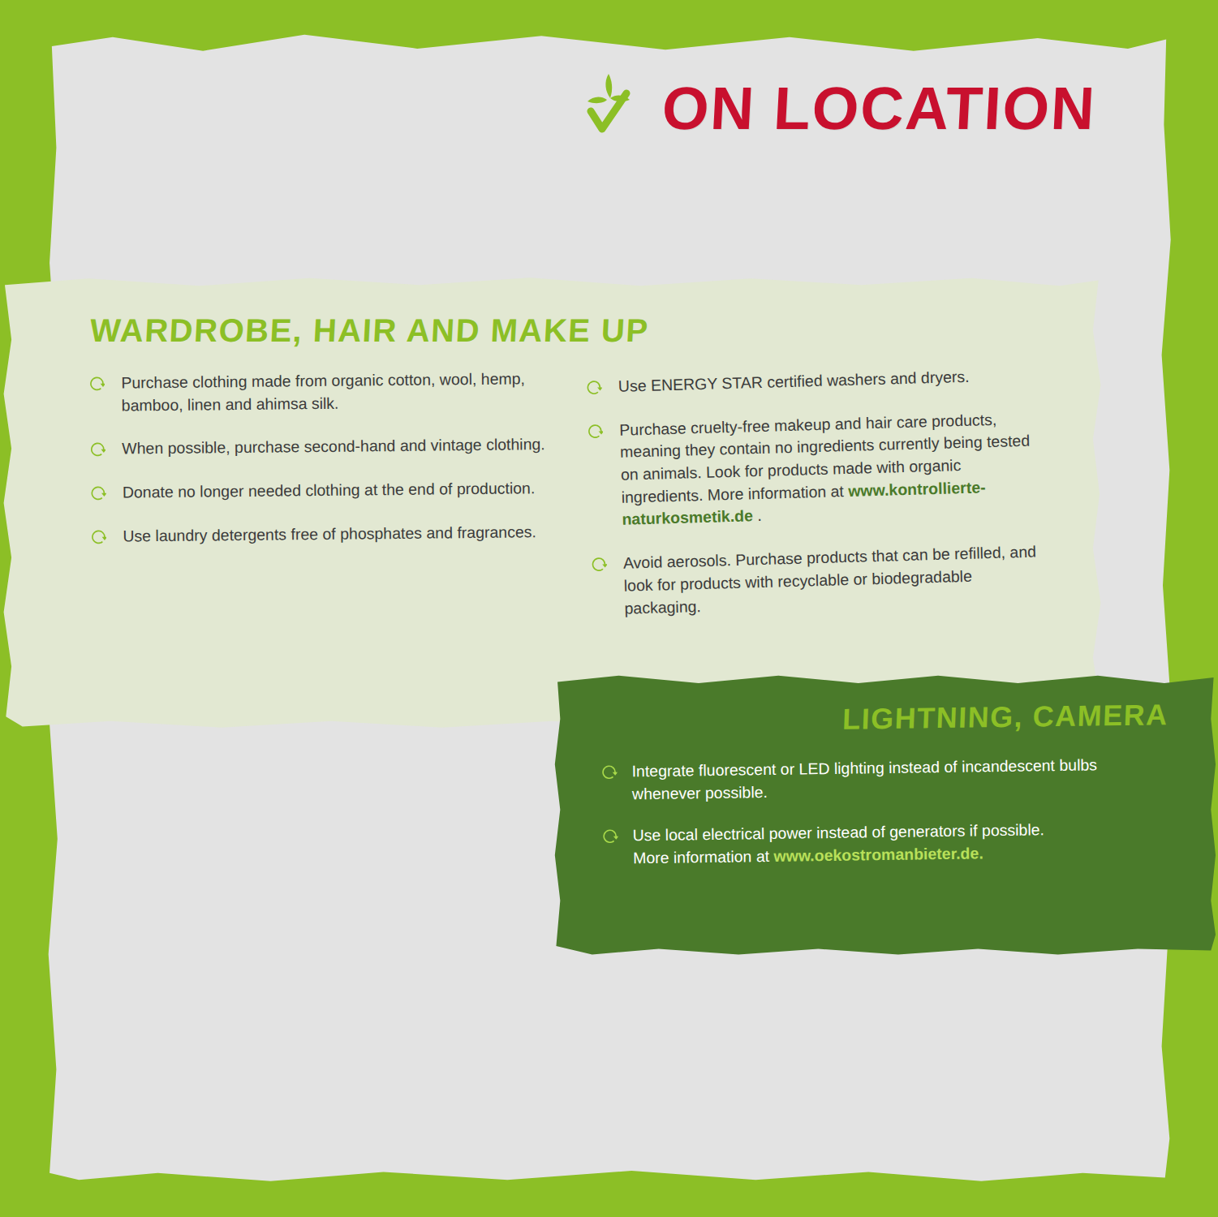On Location
Wardrobe, Hair and Make Up
Purchase clothing made from organic cotton, wool, hemp, bamboo, linen and ahimsa silk.
When possible, purchase second-hand and vintage clothing.
Donate no longer needed clothing at the end of production.
Use laundry detergents free of phosphates and fragrances.
Use ENERGY STAR certified washers and dryers.
Purchase cruelty-free makeup and hair care products, meaning they contain no ingredients currently being tested on animals. Look for products made with organic ingredients. More information at www.kontrollierte-naturkosmetik.de .
Avoid aerosols. Purchase products that can be refilled, and look for products with recyclable or biodegradable packaging.
Lightning, Camera
Integrate fluorescent or LED lighting instead of incandescent bulbs whenever possible.
Use local electrical power instead of generators if possible.
More information at www.oekostromanbieter.de.